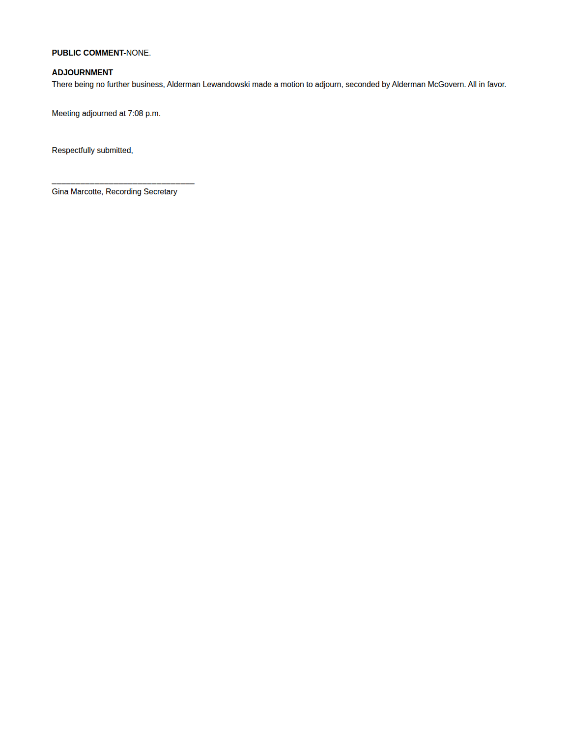PUBLIC COMMENT-NONE.
ADJOURNMENT
There being no further business, Alderman Lewandowski made a motion to adjourn, seconded by Alderman McGovern. All in favor.
Meeting adjourned at 7:08 p.m.
Respectfully submitted,
______________________________
Gina Marcotte, Recording Secretary